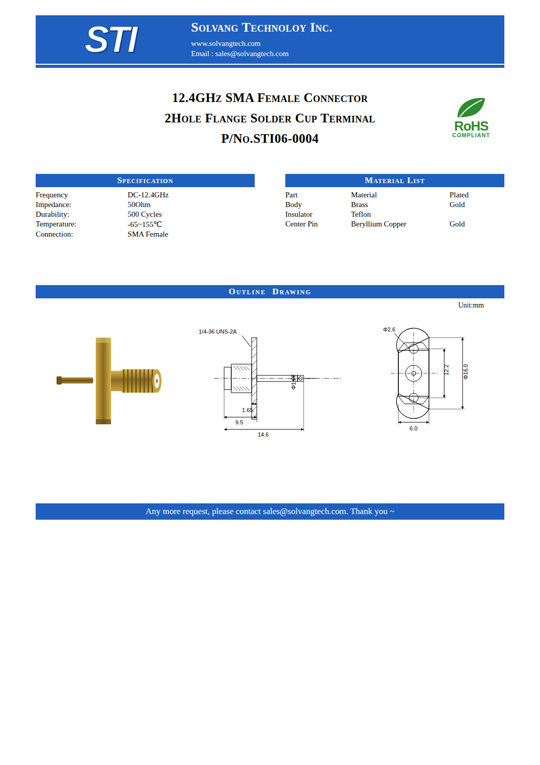STI
Solvang Technoloy Inc.
www.solvangtech.com
Email : sales@solvangtech.com
RoHS
COMPLIANT
12.4GHz SMA Female Connector
2Hole Flange Solder Cup Terminal
P/No.STI06-0004
Specification
| Frequency | DC-12.4GHz |
| Impedance: | 50Ohm |
| Durability: | 500 Cycles |
| Temperature: | -65~155℃ |
| Connection: | SMA Female |
Material List
| Part | Material | Plated |
| Body | Brass | Gold |
| Insulator | Teflon | |
| Center Pin | Beryllium Copper | Gold |
Outline Drawing
Unit:mm
1/4-36 UNS-2A Φ1.27 1.65 9.5 14.6
Φ2.6 12.2 Φ16.0 6.0
Any more request, please contact sales@solvangtech.com. Thank you ~